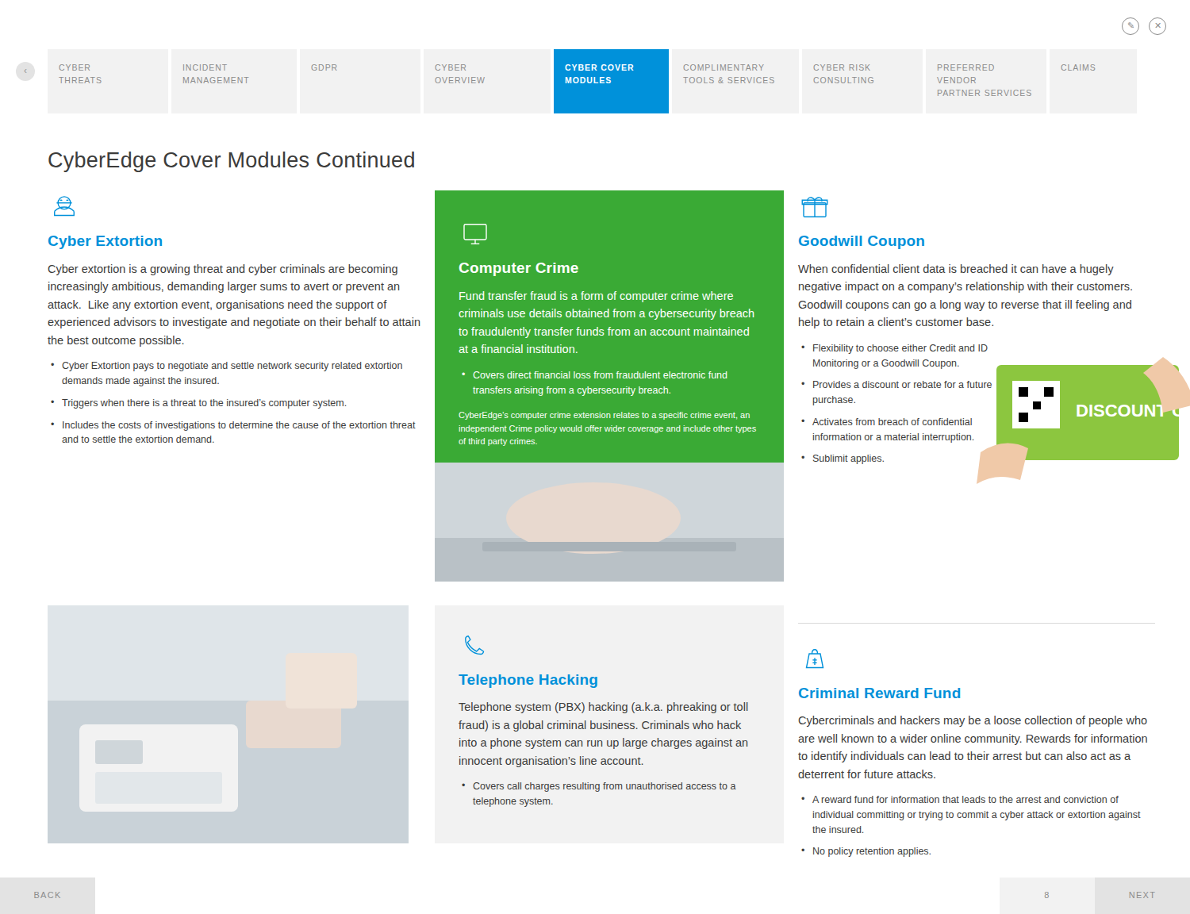✎
✕
‹
CYBER THREATS INCIDENT MANAGEMENT GDPR CYBER OVERVIEW CYBER COVER MODULES COMPLIMENTARY TOOLS & SERVICES CYBER RISK CONSULTING PREFERRED VENDOR PARTNER SERVICES CLAIMS
CyberEdge Cover Modules Continued
Cyber Extortion
Cyber extortion is a growing threat and cyber criminals are becoming increasingly ambitious, demanding larger sums to avert or prevent an attack. Like any extortion event, organisations need the support of experienced advisors to investigate and negotiate on their behalf to attain the best outcome possible.
Cyber Extortion pays to negotiate and settle network security related extortion demands made against the insured.
Triggers when there is a threat to the insured’s computer system.
Includes the costs of investigations to determine the cause of the extortion threat and to settle the extortion demand.
Computer Crime
Fund transfer fraud is a form of computer crime where criminals use details obtained from a cybersecurity breach to fraudulently transfer funds from an account maintained at a financial institution.
Covers direct financial loss from fraudulent electronic fund transfers arising from a cybersecurity breach.
CyberEdge’s computer crime extension relates to a specific crime event, an independent Crime policy would offer wider coverage and include other types of third party crimes.
Goodwill Coupon
When confidential client data is breached it can have a hugely negative impact on a company’s relationship with their customers. Goodwill coupons can go a long way to reverse that ill feeling and help to retain a client’s customer base.
Flexibility to choose either Credit and ID Monitoring or a Goodwill Coupon.
Provides a discount or rebate for a future purchase.
Activates from breach of confidential information or a material interruption.
Sublimit applies.
Telephone Hacking
Telephone system (PBX) hacking (a.k.a. phreaking or toll fraud) is a global criminal business. Criminals who hack into a phone system can run up large charges against an innocent organisation’s line account.
Covers call charges resulting from unauthorised access to a telephone system.
Criminal Reward Fund
Cybercriminals and hackers may be a loose collection of people who are well known to a wider online community. Rewards for information to identify individuals can lead to their arrest but can also act as a deterrent for future attacks.
A reward fund for information that leads to the arrest and conviction of individual committing or trying to commit a cyber attack or extortion against the insured.
No policy retention applies.
BACK
8
NEXT